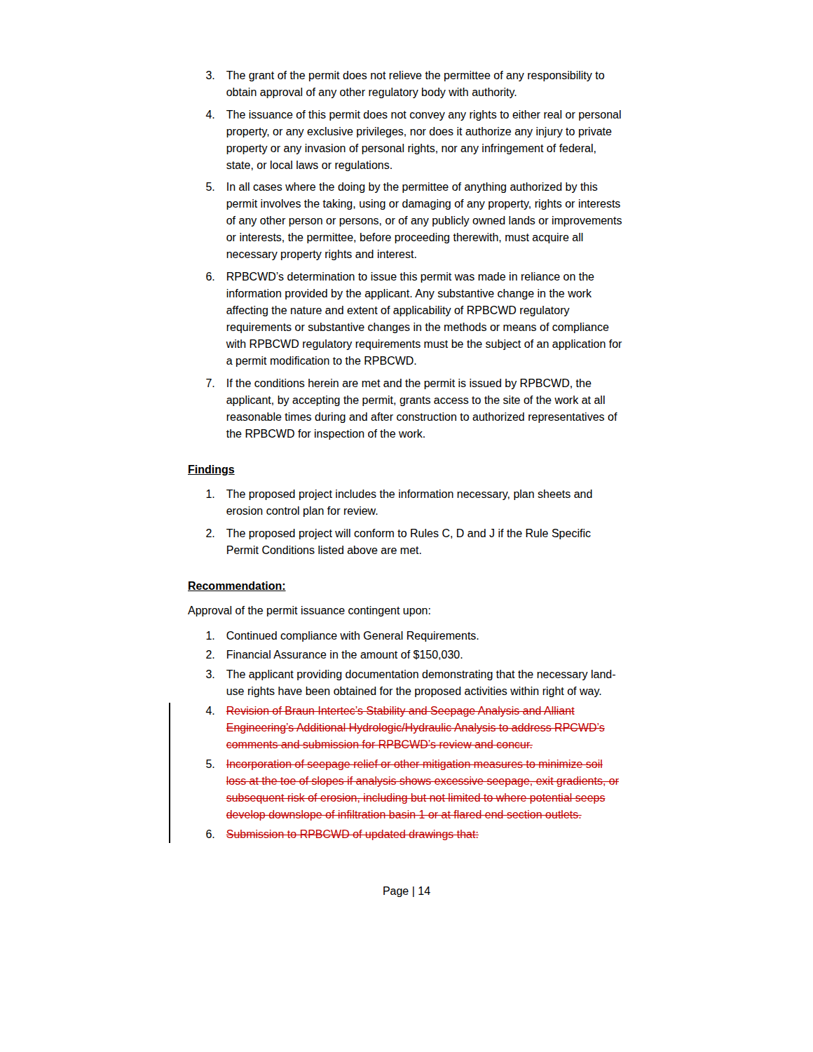The grant of the permit does not relieve the permittee of any responsibility to obtain approval of any other regulatory body with authority.
The issuance of this permit does not convey any rights to either real or personal property, or any exclusive privileges, nor does it authorize any injury to private property or any invasion of personal rights, nor any infringement of federal, state, or local laws or regulations.
In all cases where the doing by the permittee of anything authorized by this permit involves the taking, using or damaging of any property, rights or interests of any other person or persons, or of any publicly owned lands or improvements or interests, the permittee, before proceeding therewith, must acquire all necessary property rights and interest.
RPBCWD’s determination to issue this permit was made in reliance on the information provided by the applicant. Any substantive change in the work affecting the nature and extent of applicability of RPBCWD regulatory requirements or substantive changes in the methods or means of compliance with RPBCWD regulatory requirements must be the subject of an application for a permit modification to the RPBCWD.
If the conditions herein are met and the permit is issued by RPBCWD, the applicant, by accepting the permit, grants access to the site of the work at all reasonable times during and after construction to authorized representatives of the RPBCWD for inspection of the work.
Findings
The proposed project includes the information necessary, plan sheets and erosion control plan for review.
The proposed project will conform to Rules C, D and J if the Rule Specific Permit Conditions listed above are met.
Recommendation:
Approval of the permit issuance contingent upon:
Continued compliance with General Requirements.
Financial Assurance in the amount of $150,030.
The applicant providing documentation demonstrating that the necessary land-use rights have been obtained for the proposed activities within right of way.
Revision of Braun Intertec’s Stability and Seepage Analysis and Alliant Engineering’s Additional Hydrologic/Hydraulic Analysis to address RPCWD’s comments and submission for RPBCWD’s review and concur.
Incorporation of seepage relief or other mitigation measures to minimize soil loss at the toe of slopes if analysis shows excessive seepage, exit gradients, or subsequent risk of erosion, including but not limited to where potential seeps develop downslope of infiltration basin 1 or at flared end section outlets.
Submission to RPBCWD of updated drawings that:
Page | 14